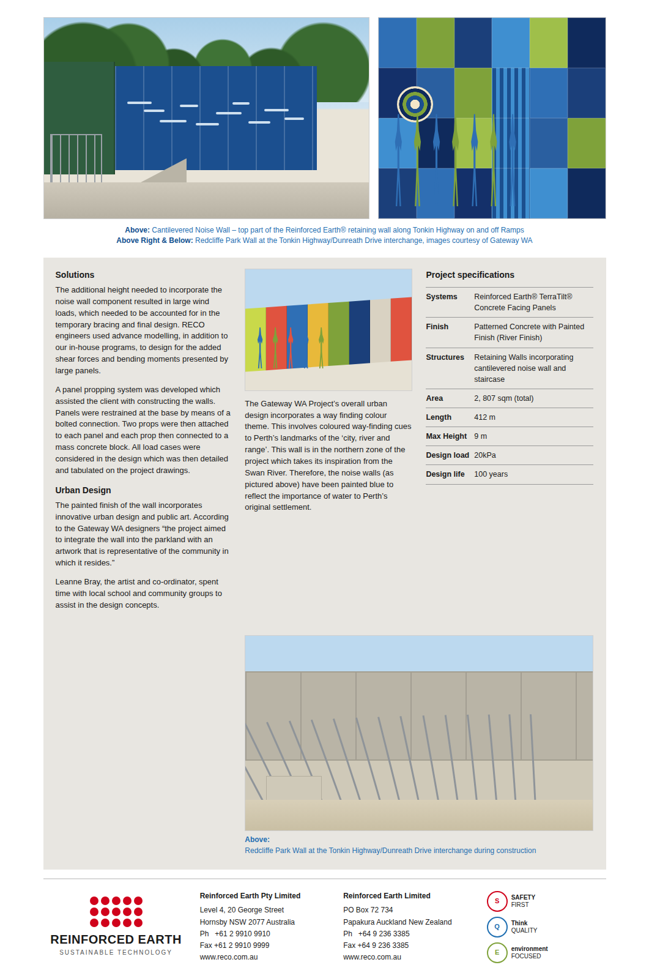Above: Cantilevered Noise Wall – top part of the Reinforced Earth® retaining wall along Tonkin Highway on and off Ramps
Above Right & Below: Redcliffe Park Wall at the Tonkin Highway/Dunreath Drive interchange, images courtesy of Gateway WA
Solutions
The additional height needed to incorporate the noise wall component resulted in large wind loads, which needed to be accounted for in the temporary bracing and final design. RECO engineers used advance modelling, in addition to our in-house programs, to design for the added shear forces and bending moments presented by large panels.
A panel propping system was developed which assisted the client with constructing the walls. Panels were restrained at the base by means of a bolted connection. Two props were then attached to each panel and each prop then connected to a mass concrete block. All load cases were considered in the design which was then detailed and tabulated on the project drawings.
Urban Design
The painted finish of the wall incorporates innovative urban design and public art. According to the Gateway WA designers “the project aimed to integrate the wall into the parkland with an artwork that is representative of the community in which it resides.”
Leanne Bray, the artist and co-ordinator, spent time with local school and community groups to assist in the design concepts.
The Gateway WA Project’s overall urban design incorporates a way finding colour theme. This involves coloured way-finding cues to Perth’s landmarks of the ‘city, river and range’. This wall is in the northern zone of the project which takes its inspiration from the Swan River. Therefore, the noise walls (as pictured above) have been painted blue to reflect the importance of water to Perth’s original settlement.
Project specifications
| Systems | Reinforced Earth® TerraTilt® Concrete Facing Panels |
| Finish | Patterned Concrete with Painted Finish (River Finish) |
| Structures | Retaining Walls incorporating cantilevered noise wall and staircase |
| Area | 2, 807 sqm (total) |
| Length | 412 m |
| Max Height | 9 m |
| Design load | 20kPa |
| Design life | 100 years |
Above:
Redcliffe Park Wall at the Tonkin Highway/Dunreath Drive interchange during construction
REINFORCED EARTH
SUSTAINABLE TECHNOLOGY
Reinforced Earth Pty Limited Level 4, 20 George Street
Hornsby NSW 2077 Australia
Ph +61 2 9910 9910
Fax +61 2 9910 9999
www.reco.com.au
Reinforced Earth Limited PO Box 72 734
Papakura Auckland New Zealand
Ph +64 9 236 3385
Fax +64 9 236 3385
www.reco.com.au
S
SAFETYFIRST
Q
Think QUALITY
E
environment FOCUSED